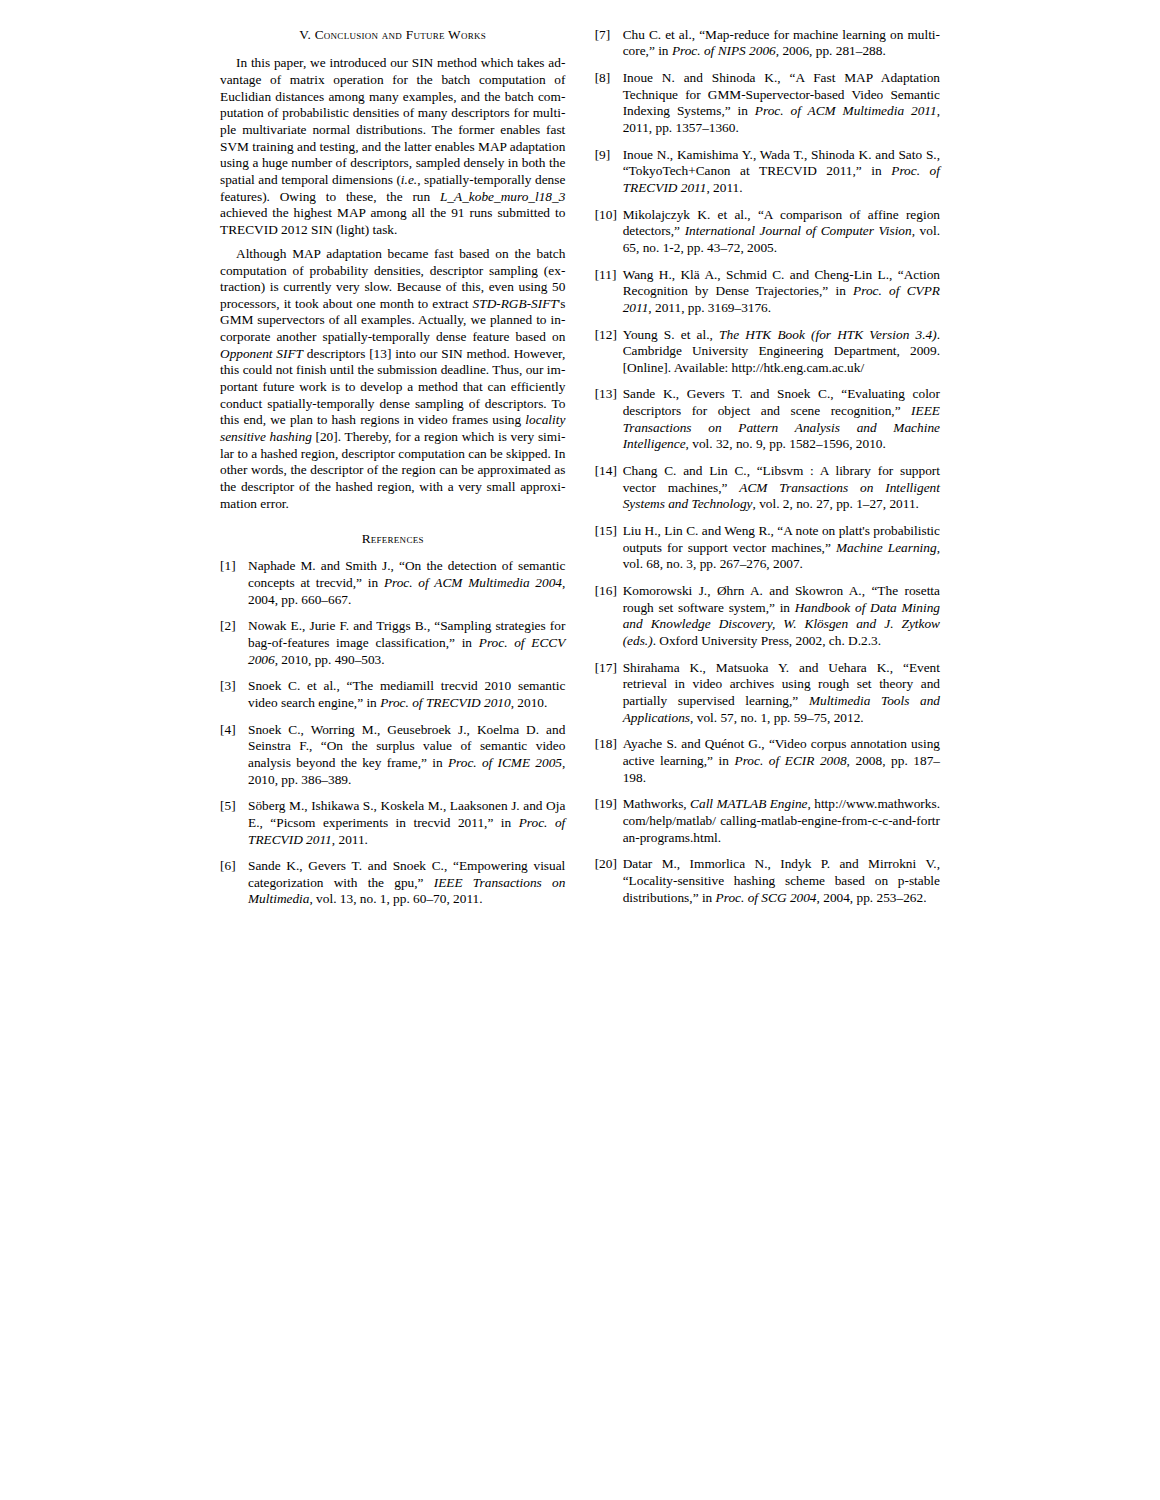V. Conclusion and Future Works
In this paper, we introduced our SIN method which takes advantage of matrix operation for the batch computation of Euclidian distances among many examples, and the batch computation of probabilistic densities of many descriptors for multiple multivariate normal distributions. The former enables fast SVM training and testing, and the latter enables MAP adaptation using a huge number of descriptors, sampled densely in both the spatial and temporal dimensions (i.e., spatially-temporally dense features). Owing to these, the run L_A_kobe_muro_l18_3 achieved the highest MAP among all the 91 runs submitted to TRECVID 2012 SIN (light) task.
Although MAP adaptation became fast based on the batch computation of probability densities, descriptor sampling (extraction) is currently very slow. Because of this, even using 50 processors, it took about one month to extract STD-RGB-SIFT's GMM supervectors of all examples. Actually, we planned to incorporate another spatially-temporally dense feature based on Opponent SIFT descriptors [13] into our SIN method. However, this could not finish until the submission deadline. Thus, our important future work is to develop a method that can efficiently conduct spatially-temporally dense sampling of descriptors. To this end, we plan to hash regions in video frames using locality sensitive hashing [20]. Thereby, for a region which is very similar to a hashed region, descriptor computation can be skipped. In other words, the descriptor of the region can be approximated as the descriptor of the hashed region, with a very small approximation error.
References
Naphade M. and Smith J., “On the detection of semantic concepts at trecvid,” in Proc. of ACM Multimedia 2004, 2004, pp. 660–667.
Nowak E., Jurie F. and Triggs B., “Sampling strategies for bag-of-features image classification,” in Proc. of ECCV 2006, 2010, pp. 490–503.
Snoek C. et al., “The mediamill trecvid 2010 semantic video search engine,” in Proc. of TRECVID 2010, 2010.
Snoek C., Worring M., Geusebroek J., Koelma D. and Seinstra F., “On the surplus value of semantic video analysis beyond the key frame,” in Proc. of ICME 2005, 2010, pp. 386–389.
Söberg M., Ishikawa S., Koskela M., Laaksonen J. and Oja E., “Picsom experiments in trecvid 2011,” in Proc. of TRECVID 2011, 2011.
Sande K., Gevers T. and Snoek C., “Empowering visual categorization with the gpu,” IEEE Transactions on Multimedia, vol. 13, no. 1, pp. 60–70, 2011.
Chu C. et al., “Map-reduce for machine learning on multi-core,” in Proc. of NIPS 2006, 2006, pp. 281–288.
Inoue N. and Shinoda K., “A Fast MAP Adaptation Technique for GMM-Supervector-based Video Semantic Indexing Systems,” in Proc. of ACM Multimedia 2011, 2011, pp. 1357–1360.
Inoue N., Kamishima Y., Wada T., Shinoda K. and Sato S., “TokyoTech+Canon at TRECVID 2011,” in Proc. of TRECVID 2011, 2011.
Mikolajczyk K. et al., “A comparison of affine region detectors,” International Journal of Computer Vision, vol. 65, no. 1-2, pp. 43–72, 2005.
Wang H., Klä A., Schmid C. and Cheng-Lin L., “Action Recognition by Dense Trajectories,” in Proc. of CVPR 2011, 2011, pp. 3169–3176.
Young S. et al., The HTK Book (for HTK Version 3.4). Cambridge University Engineering Department, 2009. [Online]. Available: http://htk.eng.cam.ac.uk/
Sande K., Gevers T. and Snoek C., “Evaluating color descriptors for object and scene recognition,” IEEE Transactions on Pattern Analysis and Machine Intelligence, vol. 32, no. 9, pp. 1582–1596, 2010.
Chang C. and Lin C., “Libsvm : A library for support vector machines,” ACM Transactions on Intelligent Systems and Technology, vol. 2, no. 27, pp. 1–27, 2011.
Liu H., Lin C. and Weng R., “A note on platt's probabilistic outputs for support vector machines,” Machine Learning, vol. 68, no. 3, pp. 267–276, 2007.
Komorowski J., Øhrn A. and Skowron A., “The rosetta rough set software system,” in Handbook of Data Mining and Knowledge Discovery, W. Klösgen and J. Zytkow (eds.). Oxford University Press, 2002, ch. D.2.3.
Shirahama K., Matsuoka Y. and Uehara K., “Event retrieval in video archives using rough set theory and partially supervised learning,” Multimedia Tools and Applications, vol. 57, no. 1, pp. 59–75, 2012.
Ayache S. and Quénot G., “Video corpus annotation using active learning,” in Proc. of ECIR 2008, 2008, pp. 187–198.
Mathworks, Call MATLAB Engine, http://www.mathworks.com/help/matlab/ calling-matlab-engine-from-c-c-and-fortran-programs.html.
Datar M., Immorlica N., Indyk P. and Mirrokni V., “Locality-sensitive hashing scheme based on p-stable distributions,” in Proc. of SCG 2004, 2004, pp. 253–262.